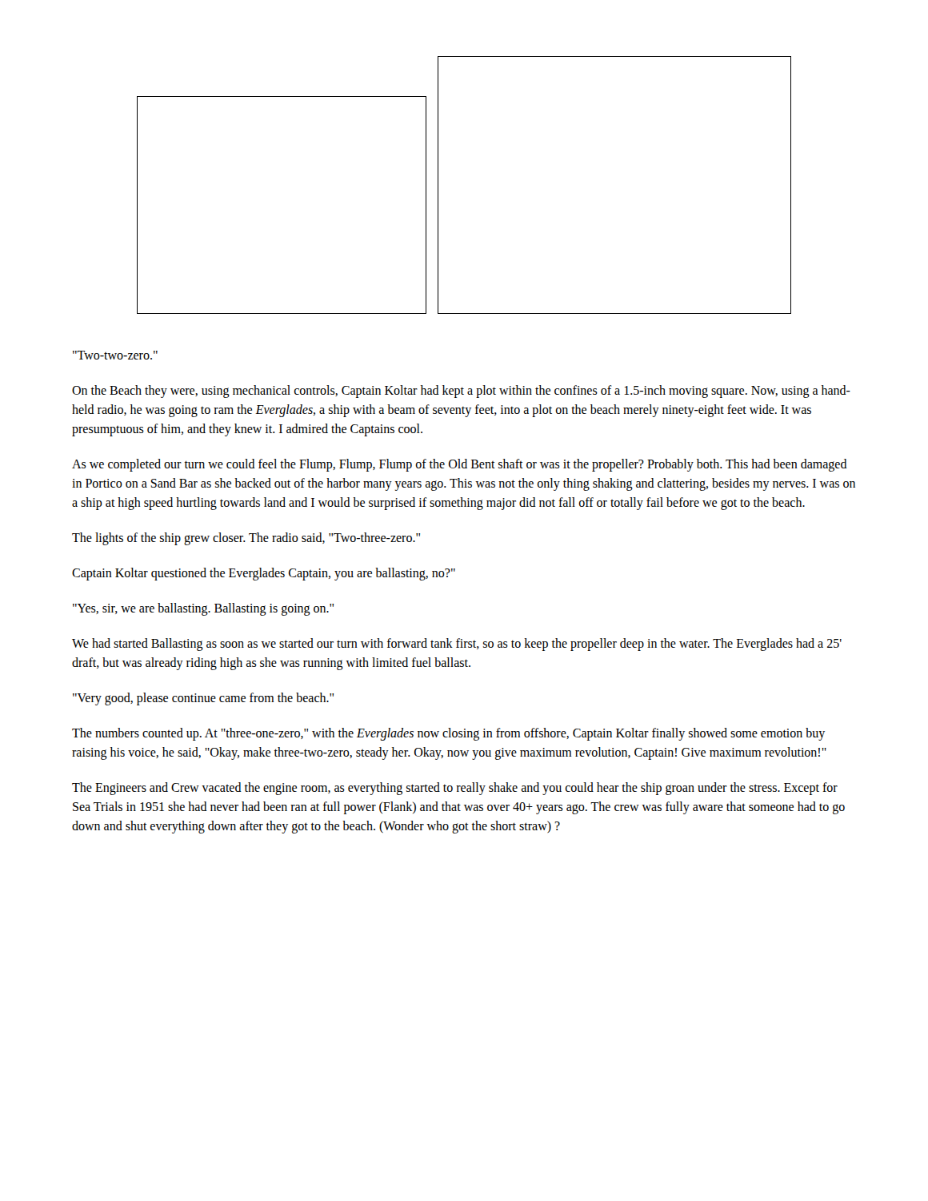"Two-two-zero."
On the Beach they were, using mechanical controls, Captain Koltar had kept a plot within the confines of a 1.5-inch moving square. Now, using a hand-held radio, he was going to ram the Everglades, a ship with a beam of seventy feet, into a plot on the beach merely ninety-eight feet wide. It was presumptuous of him, and they knew it. I admired the Captains cool.
As we completed our turn we could feel the Flump, Flump, Flump of the Old Bent shaft or was it the propeller? Probably both. This had been damaged in Portico on a Sand Bar as she backed out of the harbor many years ago. This was not the only thing shaking and clattering, besides my nerves. I was on a ship at high speed hurtling towards land and I would be surprised if something major did not fall off or totally fail before we got to the beach.
The lights of the ship grew closer. The radio said, "Two-three-zero."
Captain Koltar questioned the Everglades Captain, you are ballasting, no?"
"Yes, sir, we are ballasting. Ballasting is going on."
We had started Ballasting as soon as we started our turn with forward tank first, so as to keep the propeller deep in the water. The Everglades had a 25' draft, but was already riding high as she was running with limited fuel ballast.
"Very good, please continue came from the beach."
The numbers counted up. At "three-one-zero," with the Everglades now closing in from offshore, Captain Koltar finally showed some emotion buy raising his voice, he said, "Okay, make three-two-zero, steady her. Okay, now you give maximum revolution, Captain! Give maximum revolution!"
The Engineers and Crew vacated the engine room, as everything started to really shake and you could hear the ship groan under the stress. Except for Sea Trials in 1951 she had never had been ran at full power (Flank) and that was over 40+ years ago. The crew was fully aware that someone had to go down and shut everything down after they got to the beach. (Wonder who got the short straw) ?